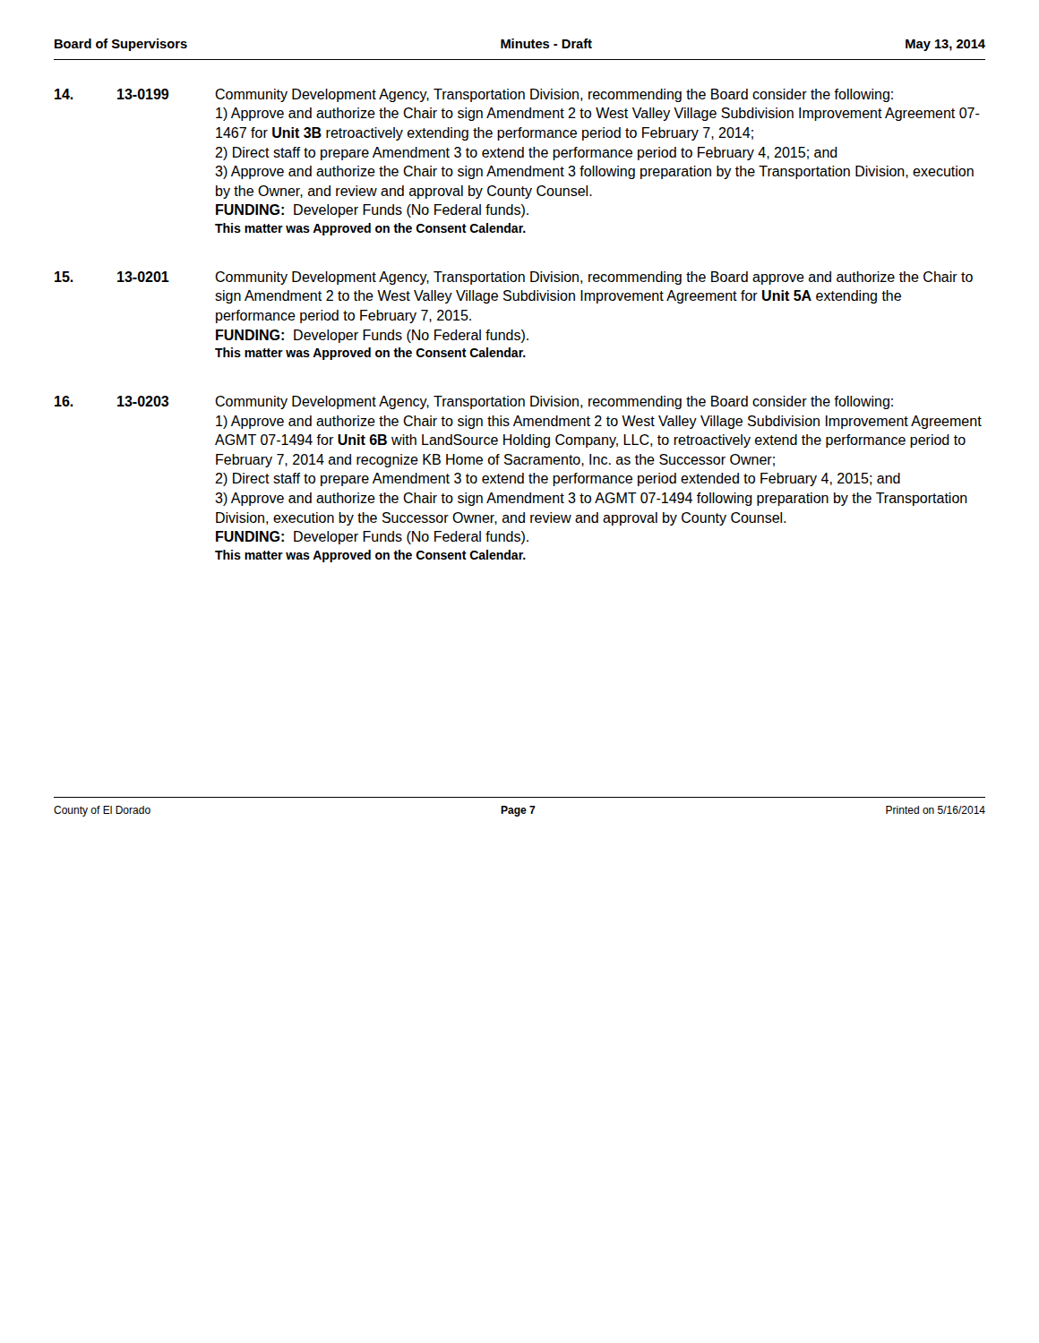Board of Supervisors
Minutes - Draft
May 13, 2014
14.
13-0199
Community Development Agency, Transportation Division, recommending the Board consider the following:
1) Approve and authorize the Chair to sign Amendment 2 to West Valley Village Subdivision Improvement Agreement 07-1467 for Unit 3B retroactively extending the performance period to February 7, 2014;
2) Direct staff to prepare Amendment 3 to extend the performance period to February 4, 2015; and
3) Approve and authorize the Chair to sign Amendment 3 following preparation by the Transportation Division, execution by the Owner, and review and approval by County Counsel.
FUNDING: Developer Funds (No Federal funds).
This matter was Approved on the Consent Calendar.
15.
13-0201
Community Development Agency, Transportation Division, recommending the Board approve and authorize the Chair to sign Amendment 2 to the West Valley Village Subdivision Improvement Agreement for Unit 5A extending the performance period to February 7, 2015.
FUNDING: Developer Funds (No Federal funds).
This matter was Approved on the Consent Calendar.
16.
13-0203
Community Development Agency, Transportation Division, recommending the Board consider the following:
1) Approve and authorize the Chair to sign this Amendment 2 to West Valley Village Subdivision Improvement Agreement AGMT 07-1494 for Unit 6B with LandSource Holding Company, LLC, to retroactively extend the performance period to February 7, 2014 and recognize KB Home of Sacramento, Inc. as the Successor Owner;
2) Direct staff to prepare Amendment 3 to extend the performance period extended to February 4, 2015; and
3) Approve and authorize the Chair to sign Amendment 3 to AGMT 07-1494 following preparation by the Transportation Division, execution by the Successor Owner, and review and approval by County Counsel.
FUNDING: Developer Funds (No Federal funds).
This matter was Approved on the Consent Calendar.
County of El Dorado
Page 7
Printed on 5/16/2014